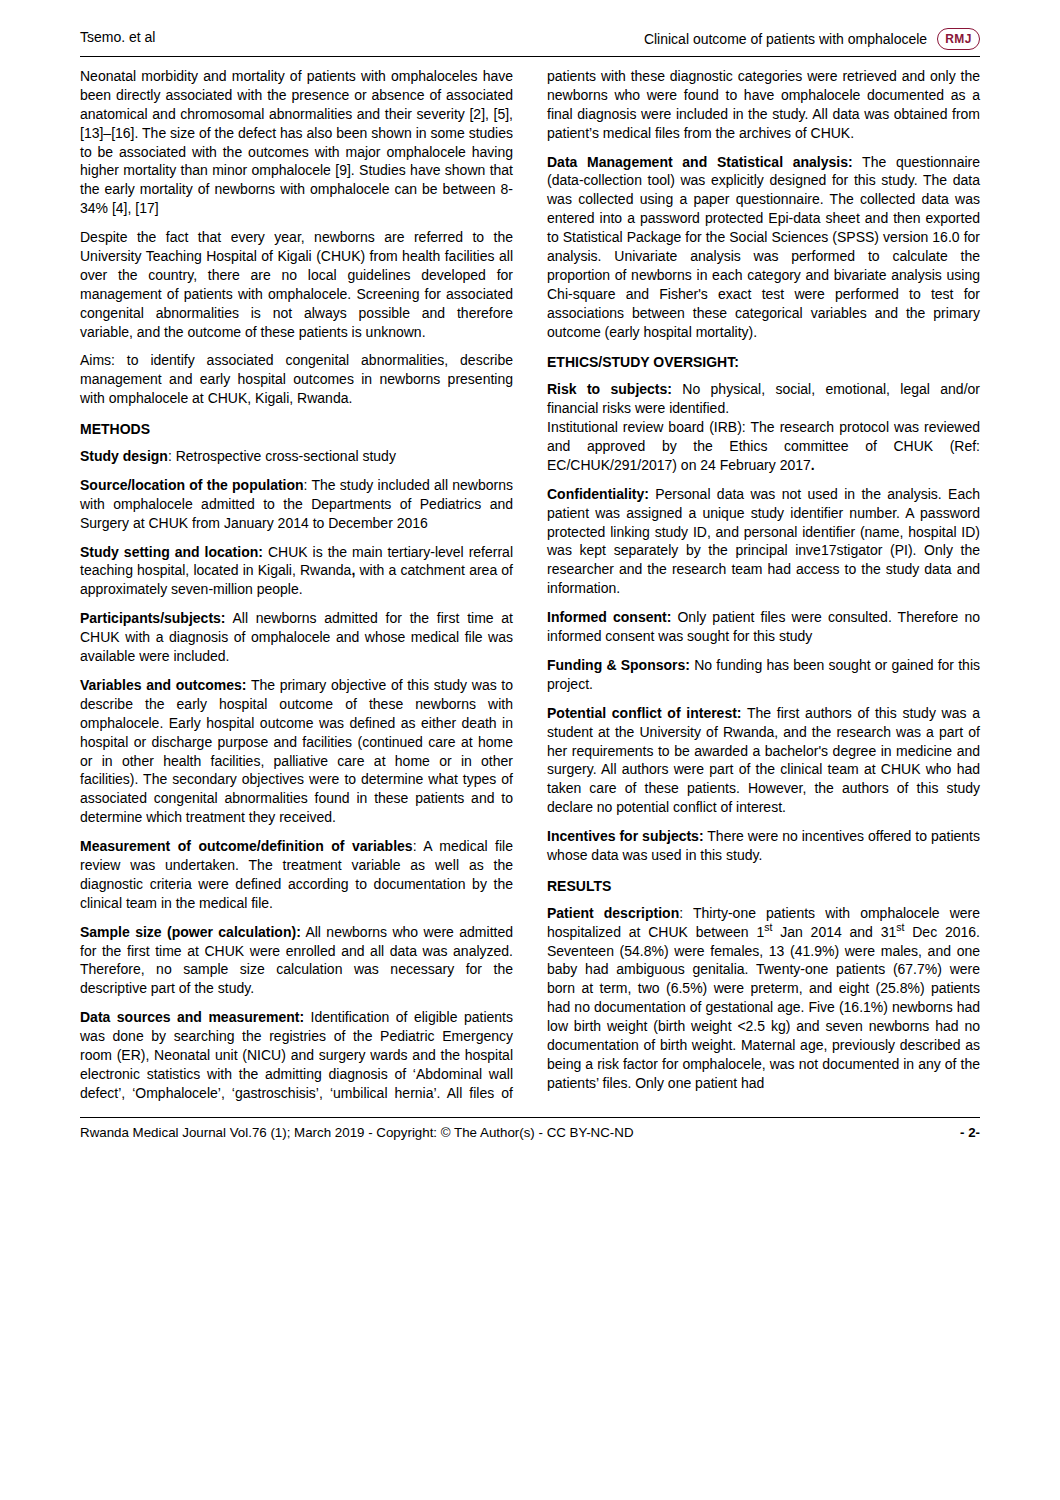Tsemo. et al
Clinical outcome of patients with omphalocele RMJ
Neonatal morbidity and mortality of patients with omphaloceles have been directly associated with the presence or absence of associated anatomical and chromosomal abnormalities and their severity [2], [5], [13]–[16]. The size of the defect has also been shown in some studies to be associated with the outcomes with major omphalocele having higher mortality than minor omphalocele [9]. Studies have shown that the early mortality of newborns with omphalocele can be between 8-34% [4], [17]
Despite the fact that every year, newborns are referred to the University Teaching Hospital of Kigali (CHUK) from health facilities all over the country, there are no local guidelines developed for management of patients with omphalocele. Screening for associated congenital abnormalities is not always possible and therefore variable, and the outcome of these patients is unknown.
Aims: to identify associated congenital abnormalities, describe management and early hospital outcomes in newborns presenting with omphalocele at CHUK, Kigali, Rwanda.
METHODS
Study design: Retrospective cross-sectional study
Source/location of the population: The study included all newborns with omphalocele admitted to the Departments of Pediatrics and Surgery at CHUK from January 2014 to December 2016
Study setting and location: CHUK is the main tertiary-level referral teaching hospital, located in Kigali, Rwanda, with a catchment area of approximately seven-million people.
Participants/subjects: All newborns admitted for the first time at CHUK with a diagnosis of omphalocele and whose medical file was available were included.
Variables and outcomes: The primary objective of this study was to describe the early hospital outcome of these newborns with omphalocele. Early hospital outcome was defined as either death in hospital or discharge purpose and facilities (continued care at home or in other health facilities, palliative care at home or in other facilities). The secondary objectives were to determine what types of associated congenital abnormalities found in these patients and to determine which treatment they received.
Measurement of outcome/definition of variables: A medical file review was undertaken. The treatment variable as well as the diagnostic criteria were defined according to documentation by the clinical team in the medical file.
Sample size (power calculation): All newborns who were admitted for the first time at CHUK were enrolled and all data was analyzed. Therefore, no sample size calculation was necessary for the descriptive part of the study.
Data sources and measurement: Identification of eligible patients was done by searching the registries of the Pediatric Emergency room (ER), Neonatal unit (NICU) and surgery wards and the hospital electronic statistics with the admitting diagnosis of ‘Abdominal wall defect’, ‘Omphalocele’, ‘gastroschisis’, ‘umbilical hernia’. All files of patients with these diagnostic categories were retrieved and only the newborns who were found to have omphalocele documented as a final diagnosis were included in the study. All data was obtained from patient’s medical files from the archives of CHUK.
Data Management and Statistical analysis: The questionnaire (data-collection tool) was explicitly designed for this study. The data was collected using a paper questionnaire. The collected data was entered into a password protected Epi-data sheet and then exported to Statistical Package for the Social Sciences (SPSS) version 16.0 for analysis. Univariate analysis was performed to calculate the proportion of newborns in each category and bivariate analysis using Chi-square and Fisher's exact test were performed to test for associations between these categorical variables and the primary outcome (early hospital mortality).
ETHICS/STUDY OVERSIGHT:
Risk to subjects: No physical, social, emotional, legal and/or financial risks were identified.
Institutional review board (IRB): The research protocol was reviewed and approved by the Ethics committee of CHUK (Ref: EC/CHUK/291/2017) on 24 February 2017.
Confidentiality: Personal data was not used in the analysis. Each patient was assigned a unique study identifier number. A password protected linking study ID, and personal identifier (name, hospital ID) was kept separately by the principal inve17stigator (PI). Only the researcher and the research team had access to the study data and information.
Informed consent: Only patient files were consulted. Therefore no informed consent was sought for this study
Funding & Sponsors: No funding has been sought or gained for this project.
Potential conflict of interest: The first authors of this study was a student at the University of Rwanda, and the research was a part of her requirements to be awarded a bachelor's degree in medicine and surgery. All authors were part of the clinical team at CHUK who had taken care of these patients. However, the authors of this study declare no potential conflict of interest.
Incentives for subjects: There were no incentives offered to patients whose data was used in this study.
RESULTS
Patient description: Thirty-one patients with omphalocele were hospitalized at CHUK between 1st Jan 2014 and 31st Dec 2016. Seventeen (54.8%) were females, 13 (41.9%) were males, and one baby had ambiguous genitalia. Twenty-one patients (67.7%) were born at term, two (6.5%) were preterm, and eight (25.8%) patients had no documentation of gestational age. Five (16.1%) newborns had low birth weight (birth weight <2.5 kg) and seven newborns had no documentation of birth weight. Maternal age, previously described as being a risk factor for omphalocele, was not documented in any of the patients’ files. Only one patient had
Rwanda Medical Journal Vol.76 (1); March 2019 - Copyright: © The Author(s) - CC BY-NC-ND
- 2-